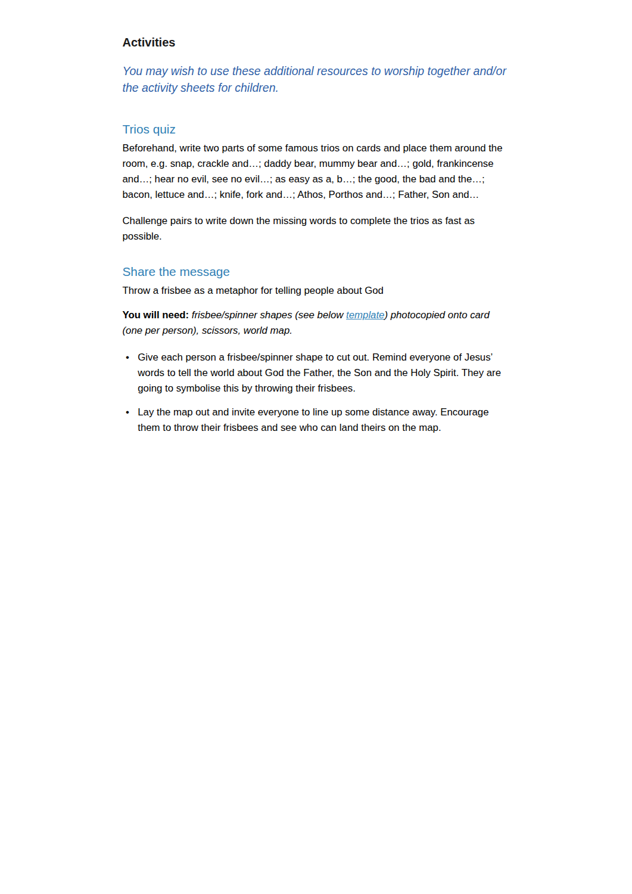Activities
You may wish to use these additional resources to worship together and/or the activity sheets for children.
Trios quiz
Beforehand, write two parts of some famous trios on cards and place them around the room, e.g. snap, crackle and…; daddy bear, mummy bear and…; gold, frankincense and…; hear no evil, see no evil…; as easy as a, b…; the good, the bad and the…; bacon, lettuce and…; knife, fork and…; Athos, Porthos and…; Father, Son and…
Challenge pairs to write down the missing words to complete the trios as fast as possible.
Share the message
Throw a frisbee as a metaphor for telling people about God
You will need: frisbee/spinner shapes (see below template) photocopied onto card (one per person), scissors, world map.
Give each person a frisbee/spinner shape to cut out. Remind everyone of Jesus’ words to tell the world about God the Father, the Son and the Holy Spirit. They are going to symbolise this by throwing their frisbees.
Lay the map out and invite everyone to line up some distance away. Encourage them to throw their frisbees and see who can land theirs on the map.